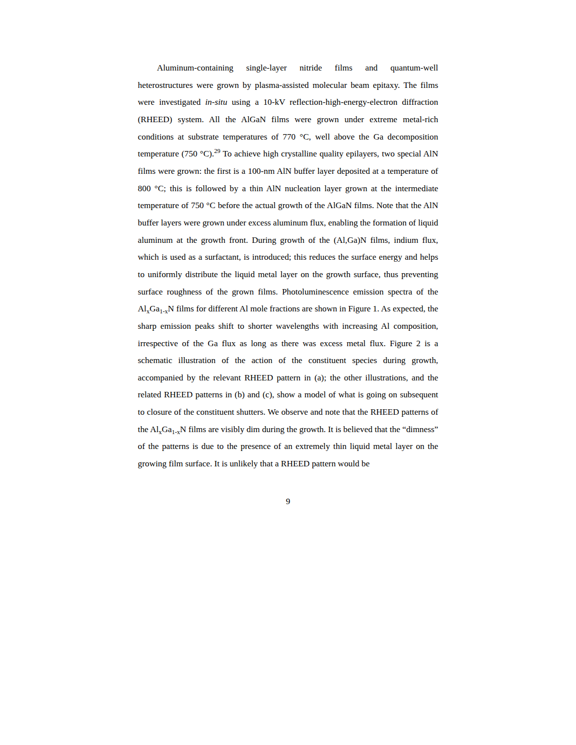Aluminum-containing single-layer nitride films and quantum-well heterostructures were grown by plasma-assisted molecular beam epitaxy. The films were investigated in-situ using a 10-kV reflection-high-energy-electron diffraction (RHEED) system. All the AlGaN films were grown under extreme metal-rich conditions at substrate temperatures of 770 °C, well above the Ga decomposition temperature (750 °C).29 To achieve high crystalline quality epilayers, two special AlN films were grown: the first is a 100-nm AlN buffer layer deposited at a temperature of 800 °C; this is followed by a thin AlN nucleation layer grown at the intermediate temperature of 750 °C before the actual growth of the AlGaN films. Note that the AlN buffer layers were grown under excess aluminum flux, enabling the formation of liquid aluminum at the growth front. During growth of the (Al,Ga)N films, indium flux, which is used as a surfactant, is introduced; this reduces the surface energy and helps to uniformly distribute the liquid metal layer on the growth surface, thus preventing surface roughness of the grown films. Photoluminescence emission spectra of the AlxGa1-xN films for different Al mole fractions are shown in Figure 1. As expected, the sharp emission peaks shift to shorter wavelengths with increasing Al composition, irrespective of the Ga flux as long as there was excess metal flux. Figure 2 is a schematic illustration of the action of the constituent species during growth, accompanied by the relevant RHEED pattern in (a); the other illustrations, and the related RHEED patterns in (b) and (c), show a model of what is going on subsequent to closure of the constituent shutters. We observe and note that the RHEED patterns of the AlxGa1-xN films are visibly dim during the growth. It is believed that the “dimness” of the patterns is due to the presence of an extremely thin liquid metal layer on the growing film surface. It is unlikely that a RHEED pattern would be
9